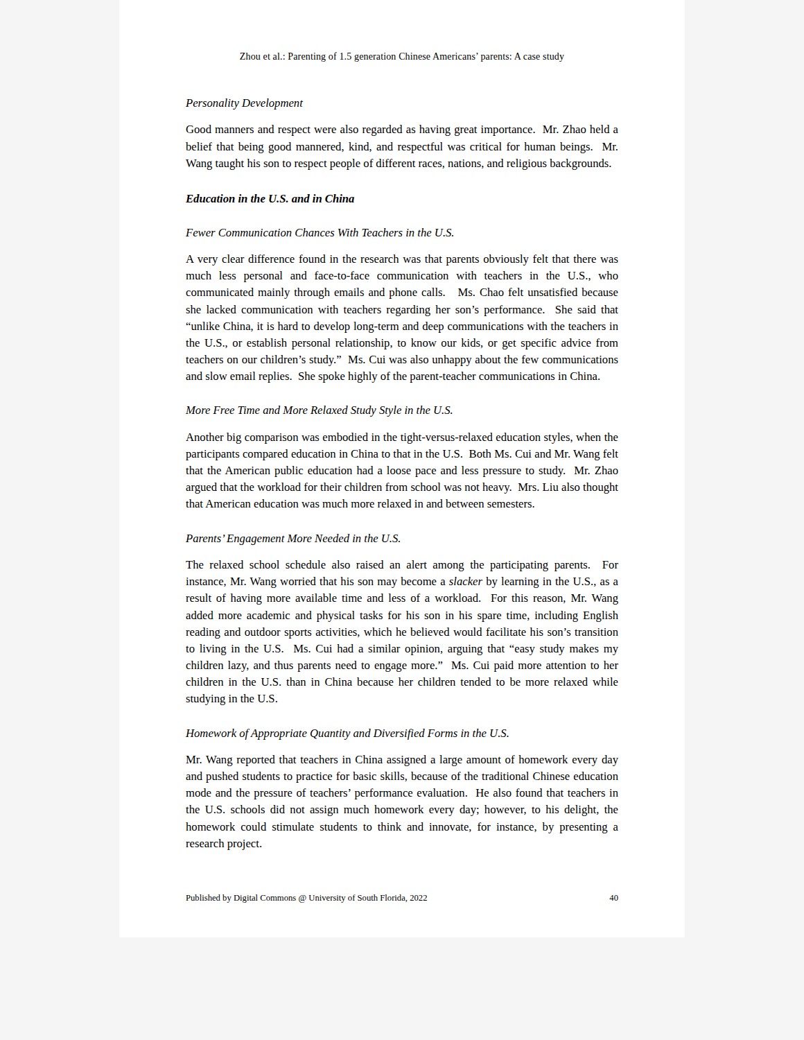Zhou et al.: Parenting of 1.5 generation Chinese Americans’ parents: A case study
Personality Development
Good manners and respect were also regarded as having great importance. Mr. Zhao held a belief that being good mannered, kind, and respectful was critical for human beings. Mr. Wang taught his son to respect people of different races, nations, and religious backgrounds.
Education in the U.S. and in China
Fewer Communication Chances With Teachers in the U.S.
A very clear difference found in the research was that parents obviously felt that there was much less personal and face-to-face communication with teachers in the U.S., who communicated mainly through emails and phone calls. Ms. Chao felt unsatisfied because she lacked communication with teachers regarding her son’s performance. She said that “unlike China, it is hard to develop long-term and deep communications with the teachers in the U.S., or establish personal relationship, to know our kids, or get specific advice from teachers on our children’s study.” Ms. Cui was also unhappy about the few communications and slow email replies. She spoke highly of the parent-teacher communications in China.
More Free Time and More Relaxed Study Style in the U.S.
Another big comparison was embodied in the tight-versus-relaxed education styles, when the participants compared education in China to that in the U.S. Both Ms. Cui and Mr. Wang felt that the American public education had a loose pace and less pressure to study. Mr. Zhao argued that the workload for their children from school was not heavy. Mrs. Liu also thought that American education was much more relaxed in and between semesters.
Parents’ Engagement More Needed in the U.S.
The relaxed school schedule also raised an alert among the participating parents. For instance, Mr. Wang worried that his son may become a slacker by learning in the U.S., as a result of having more available time and less of a workload. For this reason, Mr. Wang added more academic and physical tasks for his son in his spare time, including English reading and outdoor sports activities, which he believed would facilitate his son’s transition to living in the U.S. Ms. Cui had a similar opinion, arguing that “easy study makes my children lazy, and thus parents need to engage more.” Ms. Cui paid more attention to her children in the U.S. than in China because her children tended to be more relaxed while studying in the U.S.
Homework of Appropriate Quantity and Diversified Forms in the U.S.
Mr. Wang reported that teachers in China assigned a large amount of homework every day and pushed students to practice for basic skills, because of the traditional Chinese education mode and the pressure of teachers’ performance evaluation. He also found that teachers in the U.S. schools did not assign much homework every day; however, to his delight, the homework could stimulate students to think and innovate, for instance, by presenting a research project.
Published by Digital Commons @ University of South Florida, 2022 40